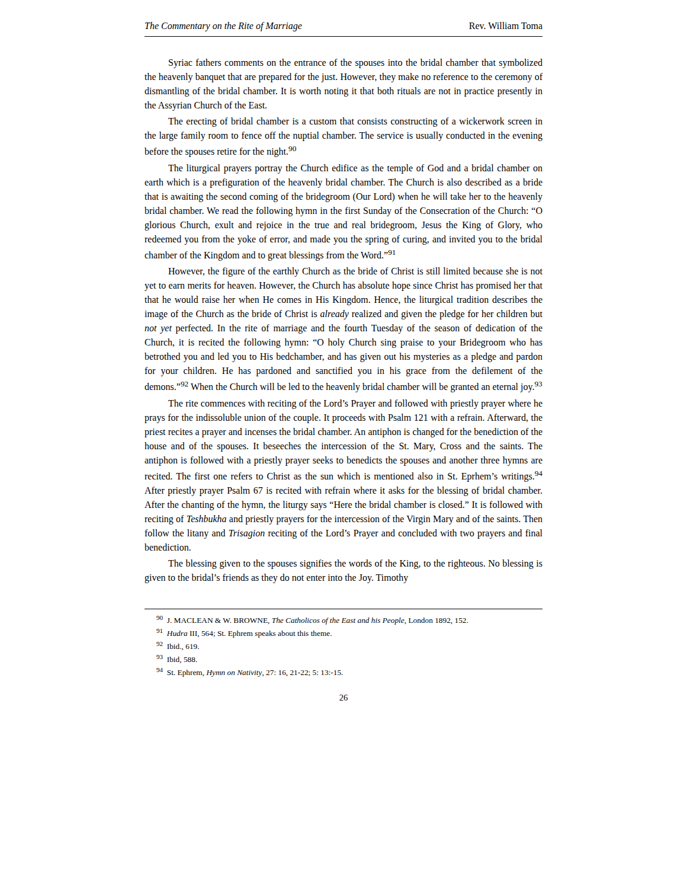The Commentary on the Rite of Marriage Rev. William Toma
Syriac fathers comments on the entrance of the spouses into the bridal chamber that symbolized the heavenly banquet that are prepared for the just. However, they make no reference to the ceremony of dismantling of the bridal chamber. It is worth noting it that both rituals are not in practice presently in the Assyrian Church of the East.
The erecting of bridal chamber is a custom that consists constructing of a wickerwork screen in the large family room to fence off the nuptial chamber. The service is usually conducted in the evening before the spouses retire for the night.90
The liturgical prayers portray the Church edifice as the temple of God and a bridal chamber on earth which is a prefiguration of the heavenly bridal chamber. The Church is also described as a bride that is awaiting the second coming of the bridegroom (Our Lord) when he will take her to the heavenly bridal chamber. We read the following hymn in the first Sunday of the Consecration of the Church: “O glorious Church, exult and rejoice in the true and real bridegroom, Jesus the King of Glory, who redeemed you from the yoke of error, and made you the spring of curing, and invited you to the bridal chamber of the Kingdom and to great blessings from the Word.”91
However, the figure of the earthly Church as the bride of Christ is still limited because she is not yet to earn merits for heaven. However, the Church has absolute hope since Christ has promised her that that he would raise her when He comes in His Kingdom. Hence, the liturgical tradition describes the image of the Church as the bride of Christ is already realized and given the pledge for her children but not yet perfected. In the rite of marriage and the fourth Tuesday of the season of dedication of the Church, it is recited the following hymn: “O holy Church sing praise to your Bridegroom who has betrothed you and led you to His bedchamber, and has given out his mysteries as a pledge and pardon for your children. He has pardoned and sanctified you in his grace from the defilement of the demons.”92 When the Church will be led to the heavenly bridal chamber will be granted an eternal joy.93
The rite commences with reciting of the Lord’s Prayer and followed with priestly prayer where he prays for the indissoluble union of the couple. It proceeds with Psalm 121 with a refrain. Afterward, the priest recites a prayer and incenses the bridal chamber. An antiphon is changed for the benediction of the house and of the spouses. It beseeches the intercession of the St. Mary, Cross and the saints. The antiphon is followed with a priestly prayer seeks to benedicts the spouses and another three hymns are recited. The first one refers to Christ as the sun which is mentioned also in St. Eprhem’s writings.94 After priestly prayer Psalm 67 is recited with refrain where it asks for the blessing of bridal chamber. After the chanting of the hymn, the liturgy says “Here the bridal chamber is closed.” It is followed with reciting of Teshbukha and priestly prayers for the intercession of the Virgin Mary and of the saints. Then follow the litany and Trisagion reciting of the Lord’s Prayer and concluded with two prayers and final benediction.
The blessing given to the spouses signifies the words of the King, to the righteous. No blessing is given to the bridal’s friends as they do not enter into the Joy. Timothy
90 J. MACLEAN & W. BROWNE, The Catholicos of the East and his People, London 1892, 152.
91 Hudra III, 564; St. Ephrem speaks about this theme.
92 Ibid., 619.
93 Ibid, 588.
94 St. Ephrem, Hymn on Nativity, 27: 16, 21-22; 5: 13:-15.
26